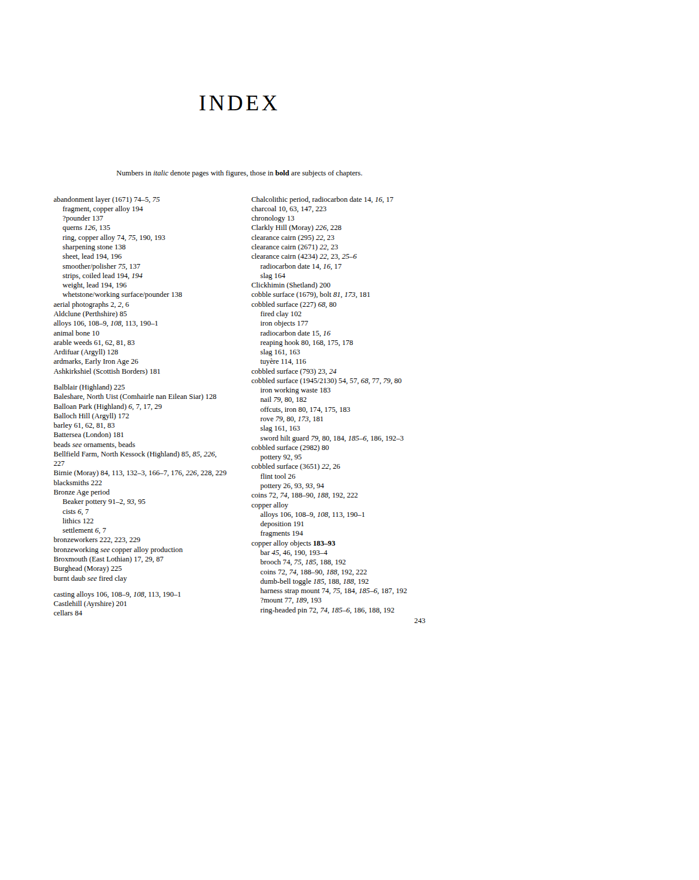INDEX
Numbers in italic denote pages with figures, those in bold are subjects of chapters.
abandonment layer (1671) 74–5, 75
fragment, copper alloy 194
?pounder 137
querns 126, 135
ring, copper alloy 74, 75, 190, 193
sharpening stone 138
sheet, lead 194, 196
smoother/polisher 75, 137
strips, coiled lead 194, 194
weight, lead 194, 196
whetstone/working surface/pounder 138
aerial photographs 2, 2, 6
Aldclune (Perthshire) 85
alloys 106, 108–9, 108, 113, 190–1
animal bone 10
arable weeds 61, 62, 81, 83
Ardifuar (Argyll) 128
ardmarks, Early Iron Age 26
Ashkirkshiel (Scottish Borders) 181
Balblair (Highland) 225
Baleshare, North Uist (Comhairle nan Eilean Siar) 128
Balloan Park (Highland) 6, 7, 17, 29
Balloch Hill (Argyll) 172
barley 61, 62, 81, 83
Battersea (London) 181
beads see ornaments, beads
Bellfield Farm, North Kessock (Highland) 85, 85, 226, 227
Birnie (Moray) 84, 113, 132–3, 166–7, 176, 226, 228, 229
blacksmiths 222
Bronze Age period
Beaker pottery 91–2, 93, 95
cists 6, 7
lithics 122
settlement 6, 7
bronzeworkers 222, 223, 229
bronzeworking see copper alloy production
Broxmouth (East Lothian) 17, 29, 87
Burghead (Moray) 225
burnt daub see fired clay
casting alloys 106, 108–9, 108, 113, 190–1
Castlehill (Ayrshire) 201
cellars 84
Chalcolithic period, radiocarbon date 14, 16, 17
charcoal 10, 63, 147, 223
chronology 13
Clarkly Hill (Moray) 226, 228
clearance cairn (295) 22, 23
clearance cairn (2671) 22, 23
clearance cairn (4234) 22, 23, 25–6
radiocarbon date 14, 16, 17
slag 164
Clickhimin (Shetland) 200
cobble surface (1679), bolt 81, 173, 181
cobbled surface (227) 68, 80
fired clay 102
iron objects 177
radiocarbon date 15, 16
reaping hook 80, 168, 175, 178
slag 161, 163
tuyère 114, 116
cobbled surface (793) 23, 24
cobbled surface (1945/2130) 54, 57, 68, 77, 79, 80
iron working waste 183
nail 79, 80, 182
offcuts, iron 80, 174, 175, 183
rove 79, 80, 173, 181
slag 161, 163
sword hilt guard 79, 80, 184, 185–6, 186, 192–3
cobbled surface (2982) 80
pottery 92, 95
cobbled surface (3651) 22, 26
flint tool 26
pottery 26, 93, 93, 94
coins 72, 74, 188–90, 188, 192, 222
copper alloy
alloys 106, 108–9, 108, 113, 190–1
deposition 191
fragments 194
copper alloy objects 183–93
bar 45, 46, 190, 193–4
brooch 74, 75, 185, 188, 192
coins 72, 74, 188–90, 188, 192, 222
dumb-bell toggle 185, 188, 188, 192
harness strap mount 74, 75, 184, 185–6, 187, 192
?mount 77, 189, 193
ring-headed pin 72, 74, 185–6, 186, 188, 192
243